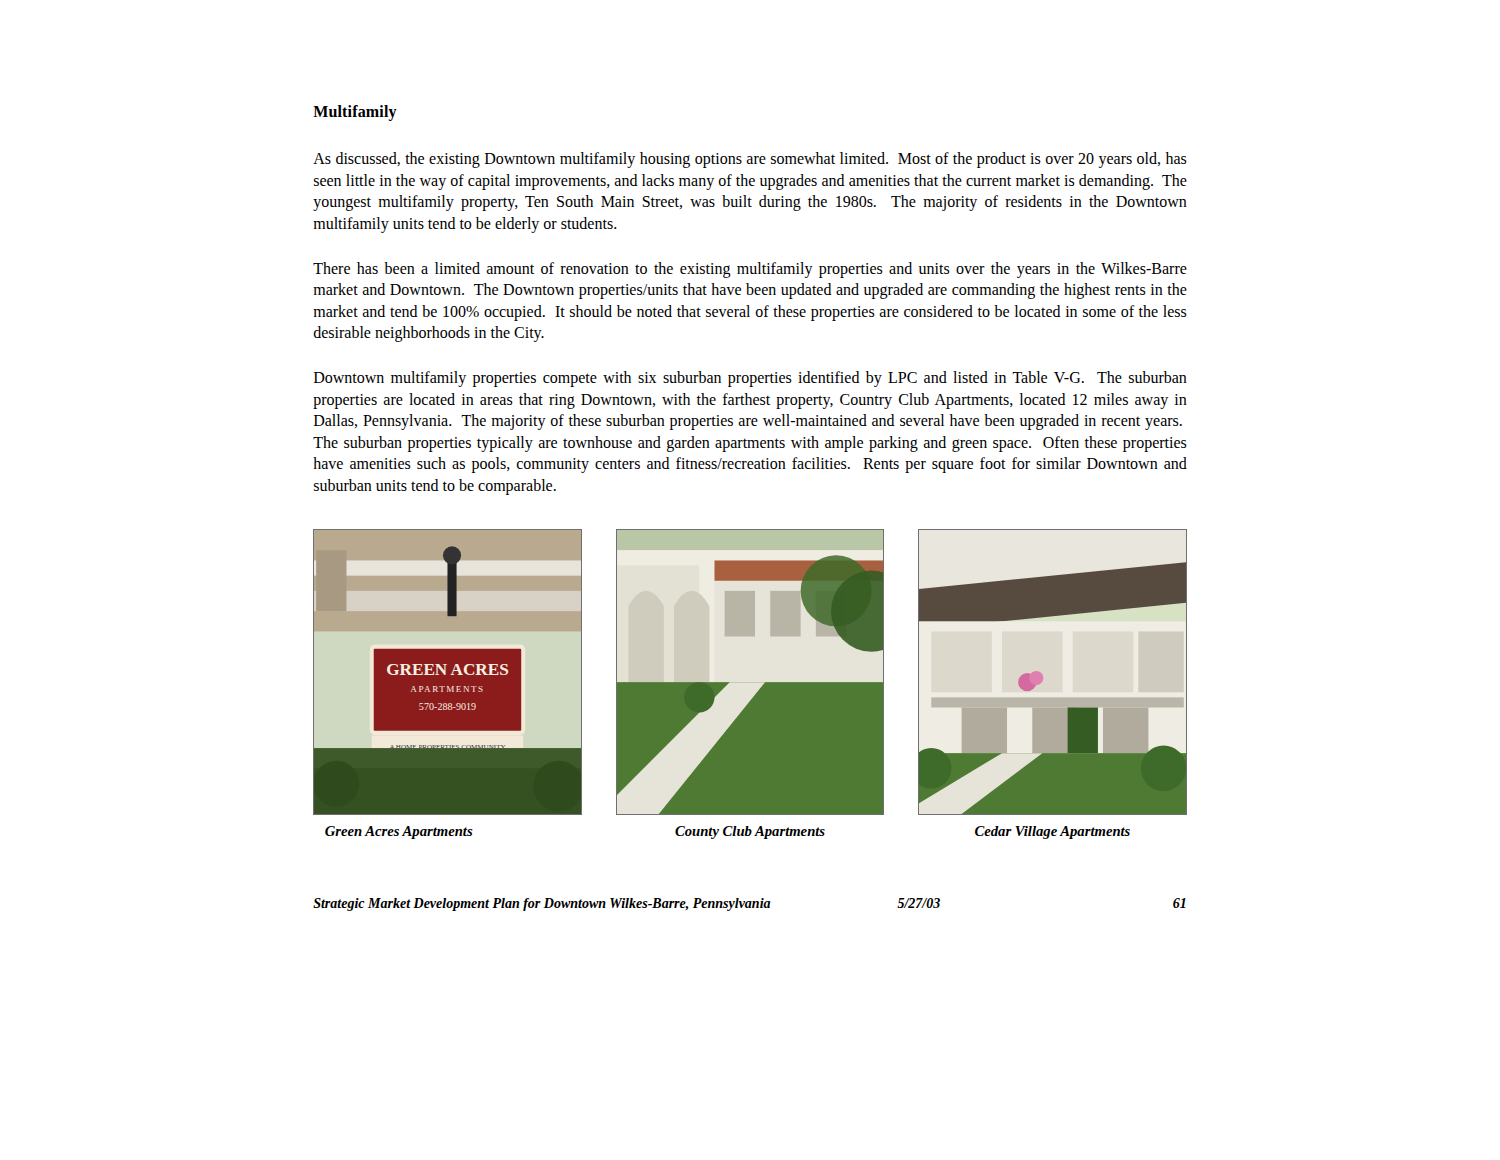Multifamily
As discussed, the existing Downtown multifamily housing options are somewhat limited. Most of the product is over 20 years old, has seen little in the way of capital improvements, and lacks many of the upgrades and amenities that the current market is demanding. The youngest multifamily property, Ten South Main Street, was built during the 1980s. The majority of residents in the Downtown multifamily units tend to be elderly or students.
There has been a limited amount of renovation to the existing multifamily properties and units over the years in the Wilkes-Barre market and Downtown. The Downtown properties/units that have been updated and upgraded are commanding the highest rents in the market and tend be 100% occupied. It should be noted that several of these properties are considered to be located in some of the less desirable neighborhoods in the City.
Downtown multifamily properties compete with six suburban properties identified by LPC and listed in Table V-G. The suburban properties are located in areas that ring Downtown, with the farthest property, Country Club Apartments, located 12 miles away in Dallas, Pennsylvania. The majority of these suburban properties are well-maintained and several have been upgraded in recent years. The suburban properties typically are townhouse and garden apartments with ample parking and green space. Often these properties have amenities such as pools, community centers and fitness/recreation facilities. Rents per square foot for similar Downtown and suburban units tend to be comparable.
Green Acres Apartments
County Club Apartments
Cedar Village Apartments
Strategic Market Development Plan for Downtown Wilkes-Barre, Pennsylvania 5/27/03 61